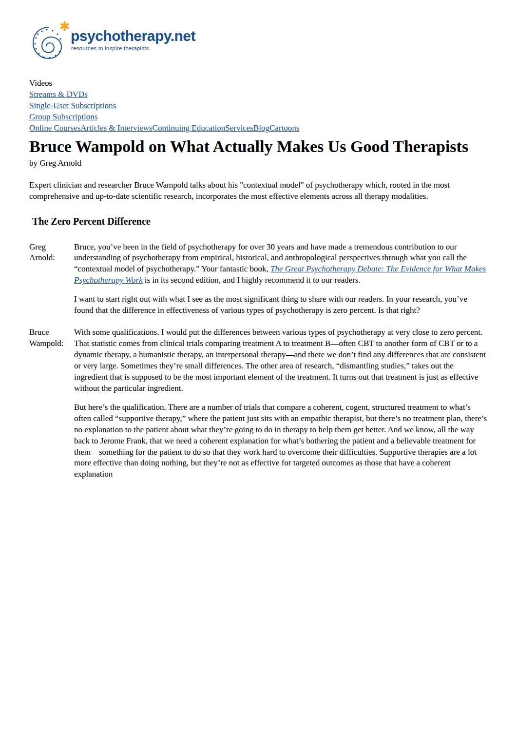✱ psychotherapy.net resources to inspire therapists
Videos
Streams & DVDs
Single-User Subscriptions
Group Subscriptions
Online Courses Articles & Interviews Continuing Education Services Blog Cartoons
Bruce Wampold on What Actually Makes Us Good Therapists
by Greg Arnold
Expert clinician and researcher Bruce Wampold talks about his "contextual model" of psychotherapy which, rooted in the most comprehensive and up-to-date scientific research, incorporates the most effective elements across all therapy modalities.
The Zero Percent Difference
| Greg Arnold: | Bruce, you’ve been in the field of psychotherapy for over 30 years and have made a tremendous contribution to our understanding of psychotherapy from empirical, historical, and anthropological perspectives through what you call the “contextual model of psychotherapy.” Your fantastic book, The Great Psychotherapy Debate: The Evidence for What Makes Psychotherapy Work is in its second edition, and I highly recommend it to our readers. I want to start right out with what I see as the most significant thing to share with our readers. In your research, you’ve found that the difference in effectiveness of various types of psychotherapy is zero percent. Is that right? |
| Bruce Wampold: | With some qualifications. I would put the differences between various types of psychotherapy at very close to zero percent. That statistic comes from clinical trials comparing treatment A to treatment B—often CBT to another form of CBT or to a dynamic therapy, a humanistic therapy, an interpersonal therapy—and there we don’t find any differences that are consistent or very large. Sometimes they’re small differences. The other area of research, “dismantling studies,” takes out the ingredient that is supposed to be the most important element of the treatment. It turns out that treatment is just as effective without the particular ingredient. But here’s the qualification. There are a number of trials that compare a coherent, cogent, structured treatment to what’s often called “supportive therapy,” where the patient just sits with an empathic therapist, but there’s no treatment plan, there’s no explanation to the patient about what they’re going to do in therapy to help them get better. And we know, all the way back to Jerome Frank, that we need a coherent explanation for what’s bothering the patient and a believable treatment for them—something for the patient to do so that they work hard to overcome their difficulties. Supportive therapies are a lot more effective than doing nothing, but they’re not as effective for targeted outcomes as those that have a coherent explanation |